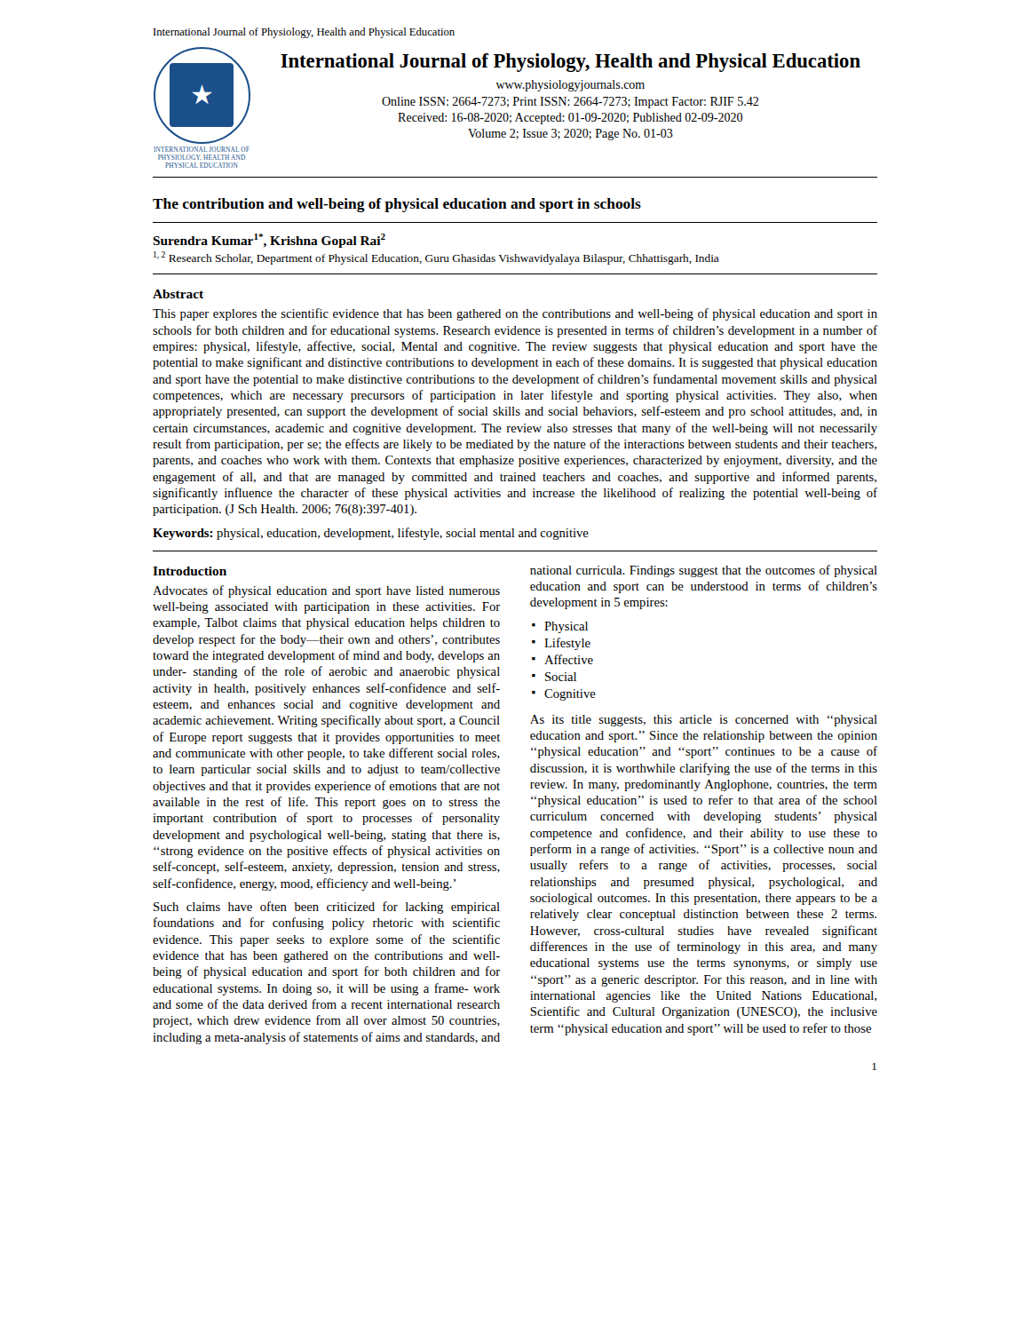International Journal of Physiology, Health and Physical Education
★
INTERNATIONAL JOURNAL OF PHYSIOLOGY, HEALTH AND PHYSICAL EDUCATION
International Journal of Physiology, Health and Physical Education
www.physiologyjournals.com
Online ISSN: 2664-7273; Print ISSN: 2664-7273; Impact Factor: RJIF 5.42
Received: 16-08-2020; Accepted: 01-09-2020; Published 02-09-2020
Volume 2; Issue 3; 2020; Page No. 01-03
The contribution and well-being of physical education and sport in schools
Surendra Kumar1*, Krishna Gopal Rai2
1, 2 Research Scholar, Department of Physical Education, Guru Ghasidas Vishwavidyalaya Bilaspur, Chhattisgarh, India
Abstract
This paper explores the scientific evidence that has been gathered on the contributions and well-being of physical education and sport in schools for both children and for educational systems. Research evidence is presented in terms of children’s development in a number of empires: physical, lifestyle, affective, social, Mental and cognitive. The review suggests that physical education and sport have the potential to make significant and distinctive contributions to development in each of these domains. It is suggested that physical education and sport have the potential to make distinctive contributions to the development of children’s fundamental movement skills and physical competences, which are necessary precursors of participation in later lifestyle and sporting physical activities. They also, when appropriately presented, can support the development of social skills and social behaviors, self-esteem and pro school attitudes, and, in certain circumstances, academic and cognitive development. The review also stresses that many of the well-being will not necessarily result from participation, per se; the effects are likely to be mediated by the nature of the interactions between students and their teachers, parents, and coaches who work with them. Contexts that emphasize positive experiences, characterized by enjoyment, diversity, and the engagement of all, and that are managed by committed and trained teachers and coaches, and supportive and informed parents, significantly influence the character of these physical activities and increase the likelihood of realizing the potential well-being of participation. (J Sch Health. 2006; 76(8):397-401).
Keywords: physical, education, development, lifestyle, social mental and cognitive
Introduction
Advocates of physical education and sport have listed numerous well-being associated with participation in these activities. For example, Talbot claims that physical education helps children to develop respect for the body—their own and others’, contributes toward the integrated development of mind and body, develops an under- standing of the role of aerobic and anaerobic physical activity in health, positively enhances self-confidence and self-esteem, and enhances social and cognitive development and academic achievement. Writing specifically about sport, a Council of Europe report suggests that it provides opportunities to meet and communicate with other people, to take different social roles, to learn particular social skills and to adjust to team/collective objectives and that it provides experience of emotions that are not available in the rest of life. This report goes on to stress the important contribution of sport to processes of personality development and psychological well-being, stating that there is, ‘‘strong evidence on the positive effects of physical activities on self-concept, self-esteem, anxiety, depression, tension and stress, self-confidence, energy, mood, efficiency and well-being.’
Such claims have often been criticized for lacking empirical foundations and for confusing policy rhetoric with scientific evidence. This paper seeks to explore some of the scientific evidence that has been gathered on the contributions and well-being of physical education and sport for both children and for educational systems. In doing so, it will be using a frame- work and some of the data derived from a recent international research project, which drew evidence from all over almost 50 countries, including a meta-analysis of statements of aims and standards, and national curricula. Findings suggest that the outcomes of physical education and sport can be understood in terms of children’s development in 5 empires:
Physical
Lifestyle
Affective
Social
Cognitive
As its title suggests, this article is concerned with ‘‘physical education and sport.’’ Since the relationship between the opinion ‘‘physical education’’ and ‘‘sport’’ continues to be a cause of discussion, it is worthwhile clarifying the use of the terms in this review. In many, predominantly Anglophone, countries, the term ‘‘physical education’’ is used to refer to that area of the school curriculum concerned with developing students’ physical competence and confidence, and their ability to use these to perform in a range of activities. ‘‘Sport’’ is a collective noun and usually refers to a range of activities, processes, social relationships and presumed physical, psychological, and sociological outcomes. In this presentation, there appears to be a relatively clear conceptual distinction between these 2 terms. However, cross-cultural studies have revealed significant differences in the use of terminology in this area, and many educational systems use the terms synonyms, or simply use ‘‘sport’’ as a generic descriptor. For this reason, and in line with international agencies like the United Nations Educational, Scientific and Cultural Organization (UNESCO), the inclusive term ‘‘physical education and sport’’ will be used to refer to those
1